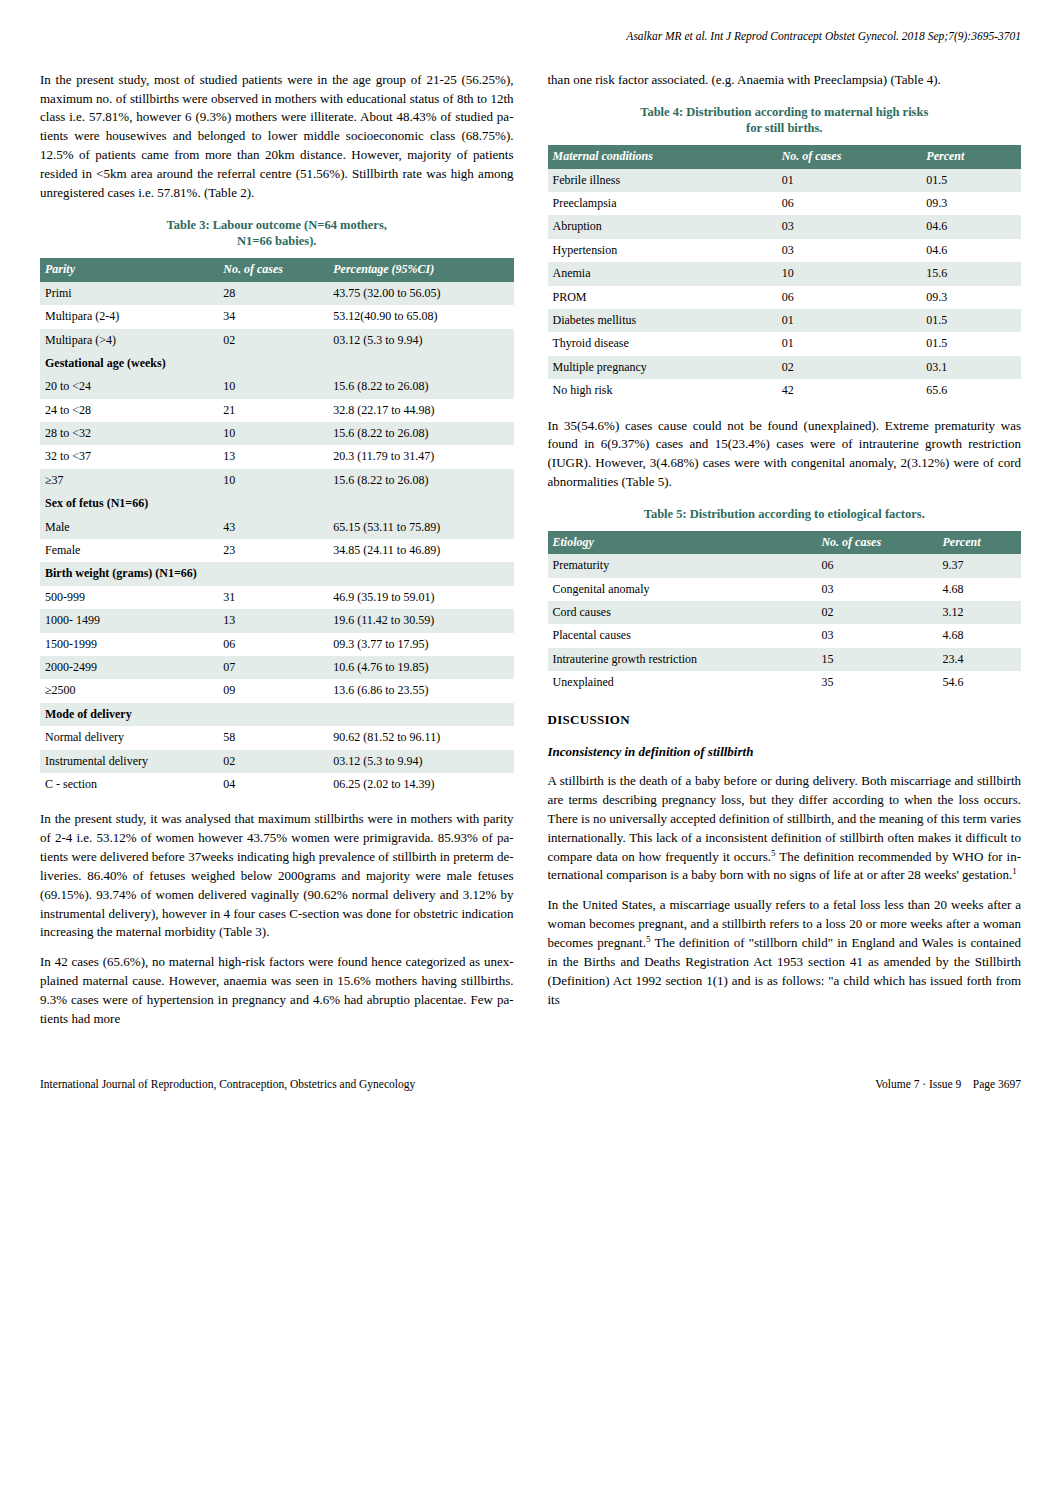Asalkar MR et al. Int J Reprod Contracept Obstet Gynecol. 2018 Sep;7(9):3695-3701
In the present study, most of studied patients were in the age group of 21-25 (56.25%), maximum no. of stillbirths were observed in mothers with educational status of 8th to 12th class i.e. 57.81%, however 6 (9.3%) mothers were illiterate. About 48.43% of studied patients were housewives and belonged to lower middle socioeconomic class (68.75%). 12.5% of patients came from more than 20km distance. However, majority of patients resided in <5km area around the referral centre (51.56%). Stillbirth rate was high among unregistered cases i.e. 57.81%. (Table 2).
Table 3: Labour outcome (N=64 mothers,
N1=66 babies).
| Parity | No. of cases | Percentage (95%CI) |
| --- | --- | --- |
| Primi | 28 | 43.75 (32.00 to 56.05) |
| Multipara (2-4) | 34 | 53.12(40.90 to 65.08) |
| Multipara (>4) | 02 | 03.12 (5.3 to 9.94) |
| Gestational age (weeks) |
| 20 to <24 | 10 | 15.6 (8.22 to 26.08) |
| 24 to <28 | 21 | 32.8 (22.17 to 44.98) |
| 28 to <32 | 10 | 15.6 (8.22 to 26.08) |
| 32 to <37 | 13 | 20.3 (11.79 to 31.47) |
| ≥37 | 10 | 15.6 (8.22 to 26.08) |
| Sex of fetus (N1=66) |
| Male | 43 | 65.15 (53.11 to 75.89) |
| Female | 23 | 34.85 (24.11 to 46.89) |
| Birth weight (grams) (N1=66) |
| 500-999 | 31 | 46.9 (35.19 to 59.01) |
| 1000- 1499 | 13 | 19.6 (11.42 to 30.59) |
| 1500-1999 | 06 | 09.3 (3.77 to 17.95) |
| 2000-2499 | 07 | 10.6 (4.76 to 19.85) |
| ≥2500 | 09 | 13.6 (6.86 to 23.55) |
| Mode of delivery |
| Normal delivery | 58 | 90.62 (81.52 to 96.11) |
| Instrumental delivery | 02 | 03.12 (5.3 to 9.94) |
| C - section | 04 | 06.25 (2.02 to 14.39) |
In the present study, it was analysed that maximum stillbirths were in mothers with parity of 2-4 i.e. 53.12% of women however 43.75% women were primigravida. 85.93% of patients were delivered before 37weeks indicating high prevalence of stillbirth in preterm deliveries. 86.40% of fetuses weighed below 2000grams and majority were male fetuses (69.15%). 93.74% of women delivered vaginally (90.62% normal delivery and 3.12% by instrumental delivery), however in 4 four cases C-section was done for obstetric indication increasing the maternal morbidity (Table 3).
In 42 cases (65.6%), no maternal high-risk factors were found hence categorized as unexplained maternal cause. However, anaemia was seen in 15.6% mothers having stillbirths. 9.3% cases were of hypertension in pregnancy and 4.6% had abruptio placentae. Few patients had more
than one risk factor associated. (e.g. Anaemia with Preeclampsia) (Table 4).
Table 4: Distribution according to maternal high risks
for still births.
| Maternal conditions | No. of cases | Percent |
| --- | --- | --- |
| Febrile illness | 01 | 01.5 |
| Preeclampsia | 06 | 09.3 |
| Abruption | 03 | 04.6 |
| Hypertension | 03 | 04.6 |
| Anemia | 10 | 15.6 |
| PROM | 06 | 09.3 |
| Diabetes mellitus | 01 | 01.5 |
| Thyroid disease | 01 | 01.5 |
| Multiple pregnancy | 02 | 03.1 |
| No high risk | 42 | 65.6 |
In 35(54.6%) cases cause could not be found (unexplained). Extreme prematurity was found in 6(9.37%) cases and 15(23.4%) cases were of intrauterine growth restriction (IUGR). However, 3(4.68%) cases were with congenital anomaly, 2(3.12%) were of cord abnormalities (Table 5).
Table 5: Distribution according to etiological factors.
| Etiology | No. of cases | Percent |
| --- | --- | --- |
| Prematurity | 06 | 9.37 |
| Congenital anomaly | 03 | 4.68 |
| Cord causes | 02 | 3.12 |
| Placental causes | 03 | 4.68 |
| Intrauterine growth restriction | 15 | 23.4 |
| Unexplained | 35 | 54.6 |
DISCUSSION
Inconsistency in definition of stillbirth
A stillbirth is the death of a baby before or during delivery. Both miscarriage and stillbirth are terms describing pregnancy loss, but they differ according to when the loss occurs. There is no universally accepted definition of stillbirth, and the meaning of this term varies internationally. This lack of a inconsistent definition of stillbirth often makes it difficult to compare data on how frequently it occurs.5 The definition recommended by WHO for international comparison is a baby born with no signs of life at or after 28 weeks' gestation.1
In the United States, a miscarriage usually refers to a fetal loss less than 20 weeks after a woman becomes pregnant, and a stillbirth refers to a loss 20 or more weeks after a woman becomes pregnant.5 The definition of "stillborn child" in England and Wales is contained in the Births and Deaths Registration Act 1953 section 41 as amended by the Stillbirth (Definition) Act 1992 section 1(1) and is as follows: "a child which has issued forth from its
International Journal of Reproduction, Contraception, Obstetrics and Gynecology
Volume 7 · Issue 9 Page 3697